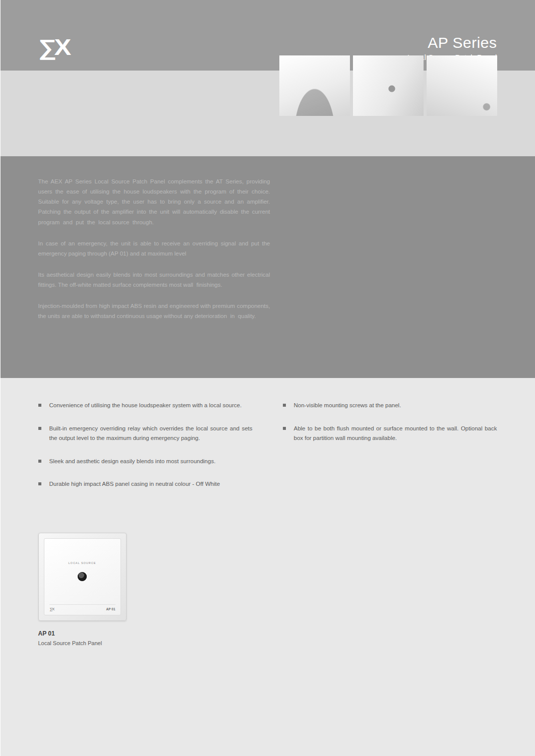∑X
AP Series
Local Source Patch Panel
The AEX AP Series Local Source Patch Panel complements the AT Series, providing users the ease of utilising the house loudspeakers with the program of their choice. Suitable for any voltage type, the user has to bring only a source and an amplifier. Patching the output of the amplifier into the unit will automatically disable the current program and put the local source through.
In case of an emergency, the unit is able to receive an overriding signal and put the emergency paging through (AP 01) and at maximum level
Its aesthetical design easily blends into most surroundings and matches other electrical fittings. The off-white matted surface complements most wall finishings.
Injection-moulded from high impact ABS resin and engineered with premium components, the units are able to withstand continuous usage without any deterioration in quality.
Convenience of utilising the house loudspeaker system with a local source.
Built-in emergency overriding relay which overrides the local source and sets the output level to the maximum during emergency paging.
Sleek and aesthetic design easily blends into most surroundings.
Durable high impact ABS panel casing in neutral colour - Off White
Non-visible mounting screws at the panel.
Able to be both flush mounted or surface mounted to the wall. Optional back box for partition wall mounting available.
LOCAL SOURCE
∑X AP 01
AP 01 Local Source Patch Panel